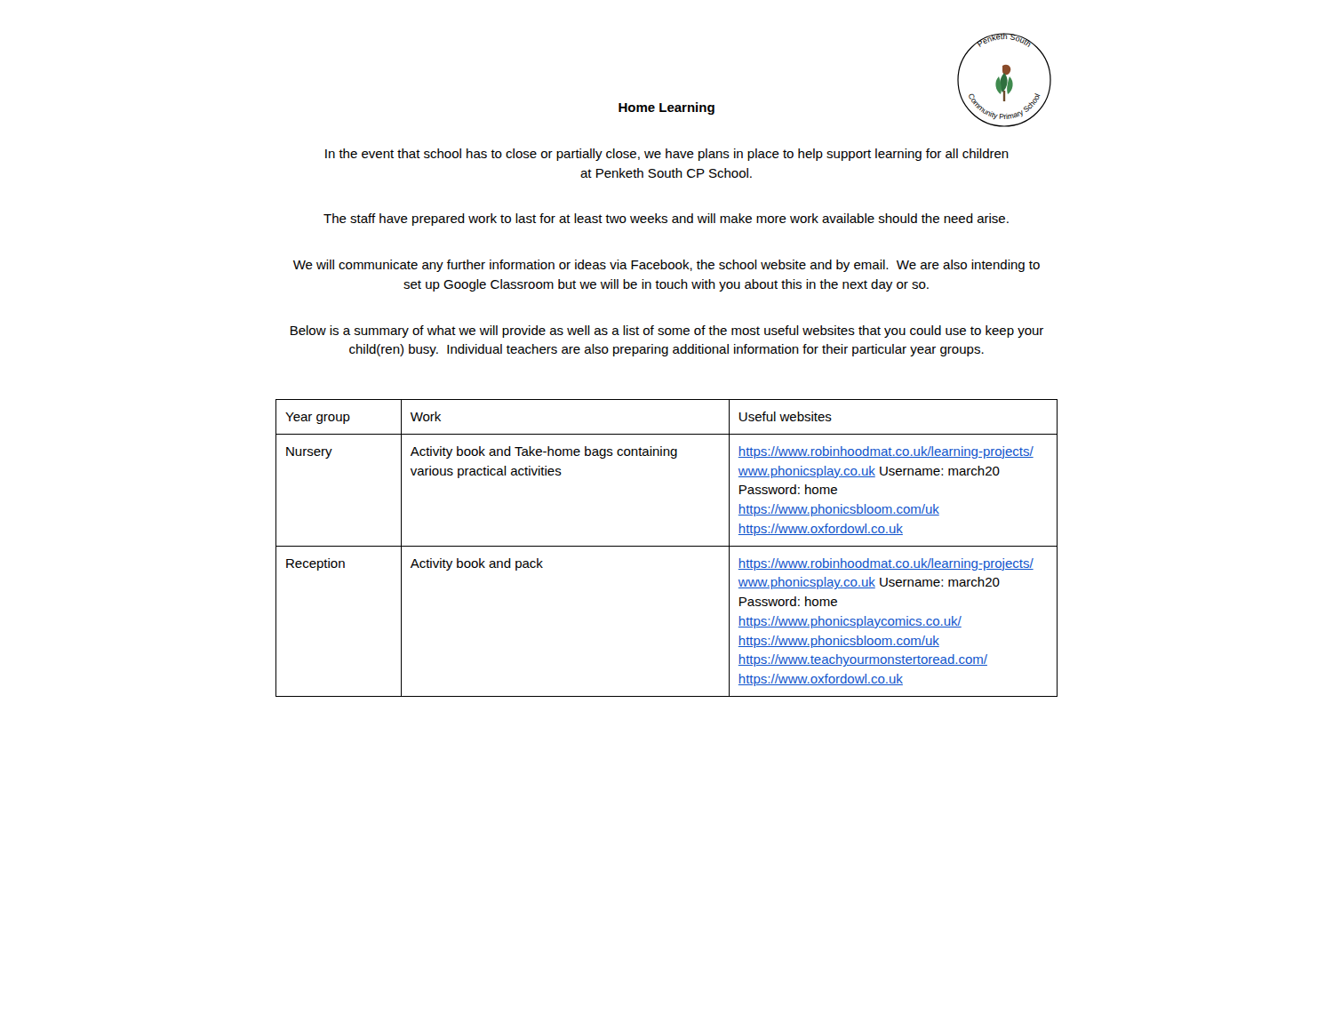Penketh South Community Primary School
Home Learning
In the event that school has to close or partially close, we have plans in place to help support learning for all children
at Penketh South CP School.
The staff have prepared work to last for at least two weeks and will make more work available should the need arise.
We will communicate any further information or ideas via Facebook, the school website and by email. We are also intending to set up Google Classroom but we will be in touch with you about this in the next day or so.
Below is a summary of what we will provide as well as a list of some of the most useful websites that you could use to keep your child(ren) busy. Individual teachers are also preparing additional information for their particular year groups.
| Year group | Work | Useful websites |
| --- | --- | --- |
| Nursery | Activity book and Take-home bags containing various practical activities | https://www.robinhoodmat.co.uk/learning-projects/ www.phonicsplay.co.uk Username: march20 Password: home https://www.phonicsbloom.com/uk https://www.oxfordowl.co.uk |
| Reception | Activity book and pack | https://www.robinhoodmat.co.uk/learning-projects/ www.phonicsplay.co.uk Username: march20 Password: home https://www.phonicsplaycomics.co.uk/ https://www.phonicsbloom.com/uk https://www.teachyourmonstertoread.com/ https://www.oxfordowl.co.uk |